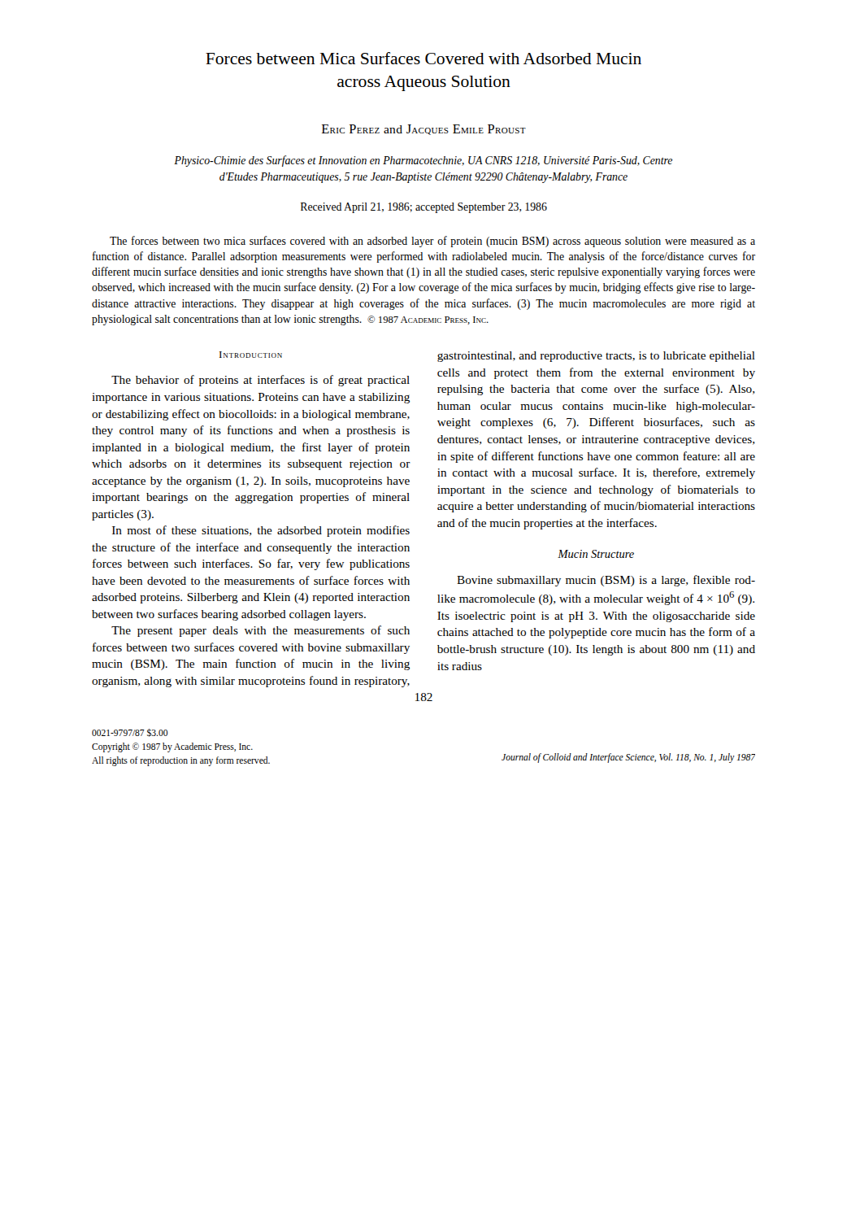Forces between Mica Surfaces Covered with Adsorbed Mucin
across Aqueous Solution
Eric Perez and Jacques Emile Proust
Physico-Chimie des Surfaces et Innovation en Pharmacotechnie, UA CNRS 1218, Université Paris-Sud, Centre
d'Etudes Pharmaceutiques, 5 rue Jean-Baptiste Clément 92290 Châtenay-Malabry, France
Received April 21, 1986; accepted September 23, 1986
The forces between two mica surfaces covered with an adsorbed layer of protein (mucin BSM) across aqueous solution were measured as a function of distance. Parallel adsorption measurements were performed with radiolabeled mucin. The analysis of the force/distance curves for different mucin surface densities and ionic strengths have shown that (1) in all the studied cases, steric repulsive exponentially varying forces were observed, which increased with the mucin surface density. (2) For a low coverage of the mica surfaces by mucin, bridging effects give rise to large-distance attractive interactions. They disappear at high coverages of the mica surfaces. (3) The mucin macromolecules are more rigid at physiological salt concentrations than at low ionic strengths. © 1987 Academic Press, Inc.
Introduction
The behavior of proteins at interfaces is of great practical importance in various situations. Proteins can have a stabilizing or destabilizing effect on biocolloids: in a biological membrane, they control many of its functions and when a prosthesis is implanted in a biological medium, the first layer of protein which adsorbs on it determines its subsequent rejection or acceptance by the organism (1, 2). In soils, mucoproteins have important bearings on the aggregation properties of mineral particles (3).
In most of these situations, the adsorbed protein modifies the structure of the interface and consequently the interaction forces between such interfaces. So far, very few publications have been devoted to the measurements of surface forces with adsorbed proteins. Silberberg and Klein (4) reported interaction between two surfaces bearing adsorbed collagen layers.
The present paper deals with the measurements of such forces between two surfaces covered with bovine submaxillary mucin (BSM). The main function of mucin in the living organism, along with similar mucoproteins found in respiratory, gastrointestinal, and reproductive tracts, is to lubricate epithelial cells and protect them from the external environment by repulsing the bacteria that come over the surface (5). Also, human ocular mucus contains mucin-like high-molecular-weight complexes (6, 7). Different biosurfaces, such as dentures, contact lenses, or intrauterine contraceptive devices, in spite of different functions have one common feature: all are in contact with a mucosal surface. It is, therefore, extremely important in the science and technology of biomaterials to acquire a better understanding of mucin/biomaterial interactions and of the mucin properties at the interfaces.
Mucin Structure
Bovine submaxillary mucin (BSM) is a large, flexible rod-like macromolecule (8), with a molecular weight of 4 × 106 (9). Its isoelectric point is at pH 3. With the oligosaccharide side chains attached to the polypeptide core mucin has the form of a bottle-brush structure (10). Its length is about 800 nm (11) and its radius
182
0021-9797/87 $3.00
Copyright © 1987 by Academic Press, Inc.
All rights of reproduction in any form reserved.
Journal of Colloid and Interface Science, Vol. 118, No. 1, July 1987